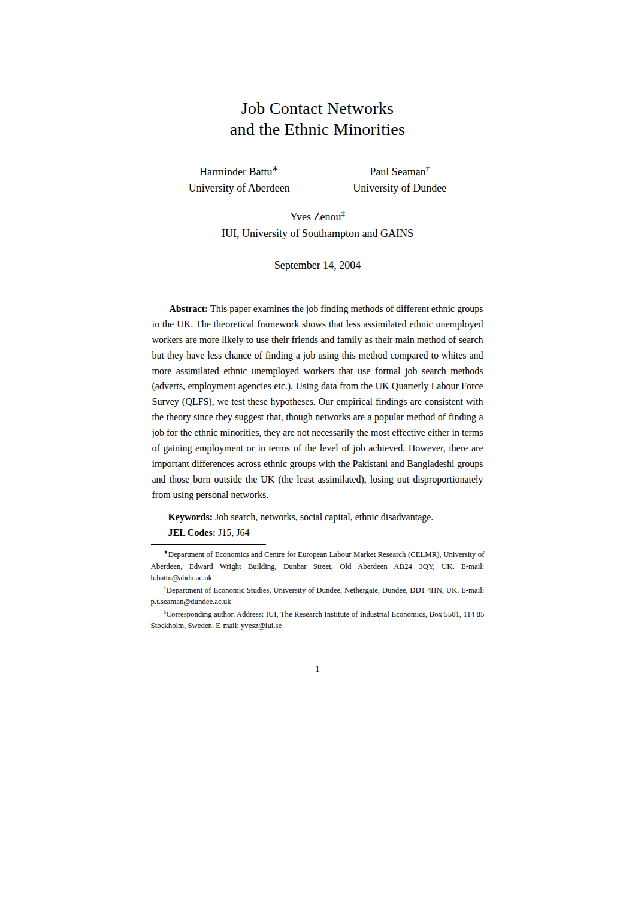Job Contact Networks
and the Ethnic Minorities
| Harminder Battu ∗ University of Aberdeen | Paul Seaman † University of Dundee |
Yves Zenou‡
IUI, University of Southampton and GAINS
September 14, 2004
Abstract: This paper examines the job finding methods of different ethnic groups in the UK. The theoretical framework shows that less assimilated ethnic unemployed workers are more likely to use their friends and family as their main method of search but they have less chance of finding a job using this method compared to whites and more assimilated ethnic unemployed workers that use formal job search methods (adverts, employment agencies etc.). Using data from the UK Quarterly Labour Force Survey (QLFS), we test these hypotheses. Our empirical findings are consistent with the theory since they suggest that, though networks are a popular method of finding a job for the ethnic minorities, they are not necessarily the most effective either in terms of gaining employment or in terms of the level of job achieved. However, there are important differences across ethnic groups with the Pakistani and Bangladeshi groups and those born outside the UK (the least assimilated), losing out disproportionately from using personal networks.
Keywords: Job search, networks, social capital, ethnic disadvantage.
JEL Codes: J15, J64
∗Department of Economics and Centre for European Labour Market Research (CELMR), University of Aberdeen, Edward Wright Building, Dunbar Street, Old Aberdeen AB24 3QY, UK. E-mail: h.battu@abdn.ac.uk
†Department of Economic Studies, University of Dundee, Nethergate, Dundee, DD1 4HN, UK. E-mail: p.t.seaman@dundee.ac.uk
‡Corresponding author. Address: IUI, The Research Institute of Industrial Economics, Box 5501, 114 85 Stockholm, Sweden. E-mail: yvesz@iui.se
1